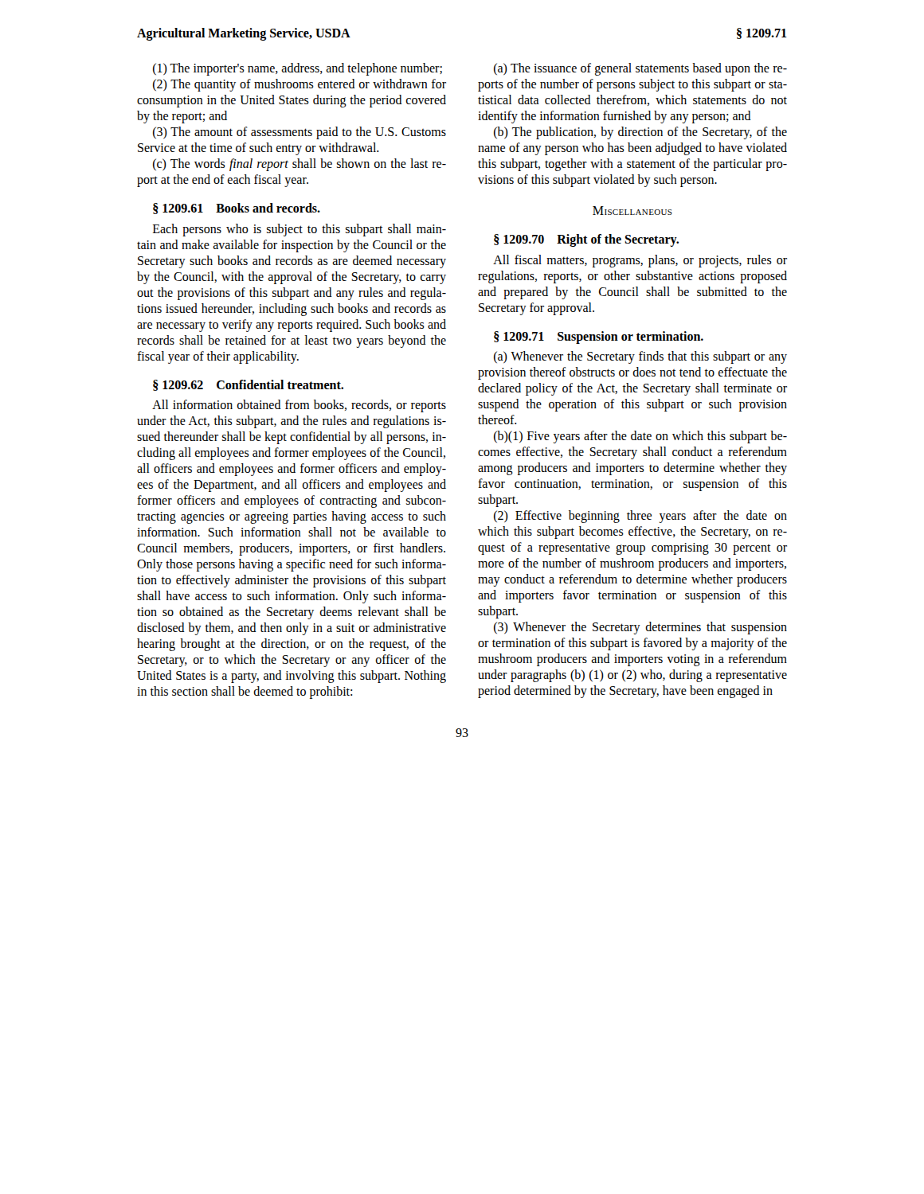Agricultural Marketing Service, USDA
§ 1209.71
(1) The importer's name, address, and telephone number;
(2) The quantity of mushrooms entered or withdrawn for consumption in the United States during the period covered by the report; and
(3) The amount of assessments paid to the U.S. Customs Service at the time of such entry or withdrawal.
(c) The words final report shall be shown on the last report at the end of each fiscal year.
§ 1209.61 Books and records.
Each persons who is subject to this subpart shall maintain and make available for inspection by the Council or the Secretary such books and records as are deemed necessary by the Council, with the approval of the Secretary, to carry out the provisions of this subpart and any rules and regulations issued hereunder, including such books and records as are necessary to verify any reports required. Such books and records shall be retained for at least two years beyond the fiscal year of their applicability.
§ 1209.62 Confidential treatment.
All information obtained from books, records, or reports under the Act, this subpart, and the rules and regulations issued thereunder shall be kept confidential by all persons, including all employees and former employees of the Council, all officers and employees and former officers and employees of the Department, and all officers and employees and former officers and employees of contracting and subcontracting agencies or agreeing parties having access to such information. Such information shall not be available to Council members, producers, importers, or first handlers. Only those persons having a specific need for such information to effectively administer the provisions of this subpart shall have access to such information. Only such information so obtained as the Secretary deems relevant shall be disclosed by them, and then only in a suit or administrative hearing brought at the direction, or on the request, of the Secretary, or to which the Secretary or any officer of the United States is a party, and involving this subpart. Nothing in this section shall be deemed to prohibit:
(a) The issuance of general statements based upon the reports of the number of persons subject to this subpart or statistical data collected therefrom, which statements do not identify the information furnished by any person; and
(b) The publication, by direction of the Secretary, of the name of any person who has been adjudged to have violated this subpart, together with a statement of the particular provisions of this subpart violated by such person.
Miscellaneous
§ 1209.70 Right of the Secretary.
All fiscal matters, programs, plans, or projects, rules or regulations, reports, or other substantive actions proposed and prepared by the Council shall be submitted to the Secretary for approval.
§ 1209.71 Suspension or termination.
(a) Whenever the Secretary finds that this subpart or any provision thereof obstructs or does not tend to effectuate the declared policy of the Act, the Secretary shall terminate or suspend the operation of this subpart or such provision thereof.
(b)(1) Five years after the date on which this subpart becomes effective, the Secretary shall conduct a referendum among producers and importers to determine whether they favor continuation, termination, or suspension of this subpart.
(2) Effective beginning three years after the date on which this subpart becomes effective, the Secretary, on request of a representative group comprising 30 percent or more of the number of mushroom producers and importers, may conduct a referendum to determine whether producers and importers favor termination or suspension of this subpart.
(3) Whenever the Secretary determines that suspension or termination of this subpart is favored by a majority of the mushroom producers and importers voting in a referendum under paragraphs (b) (1) or (2) who, during a representative period determined by the Secretary, have been engaged in
93